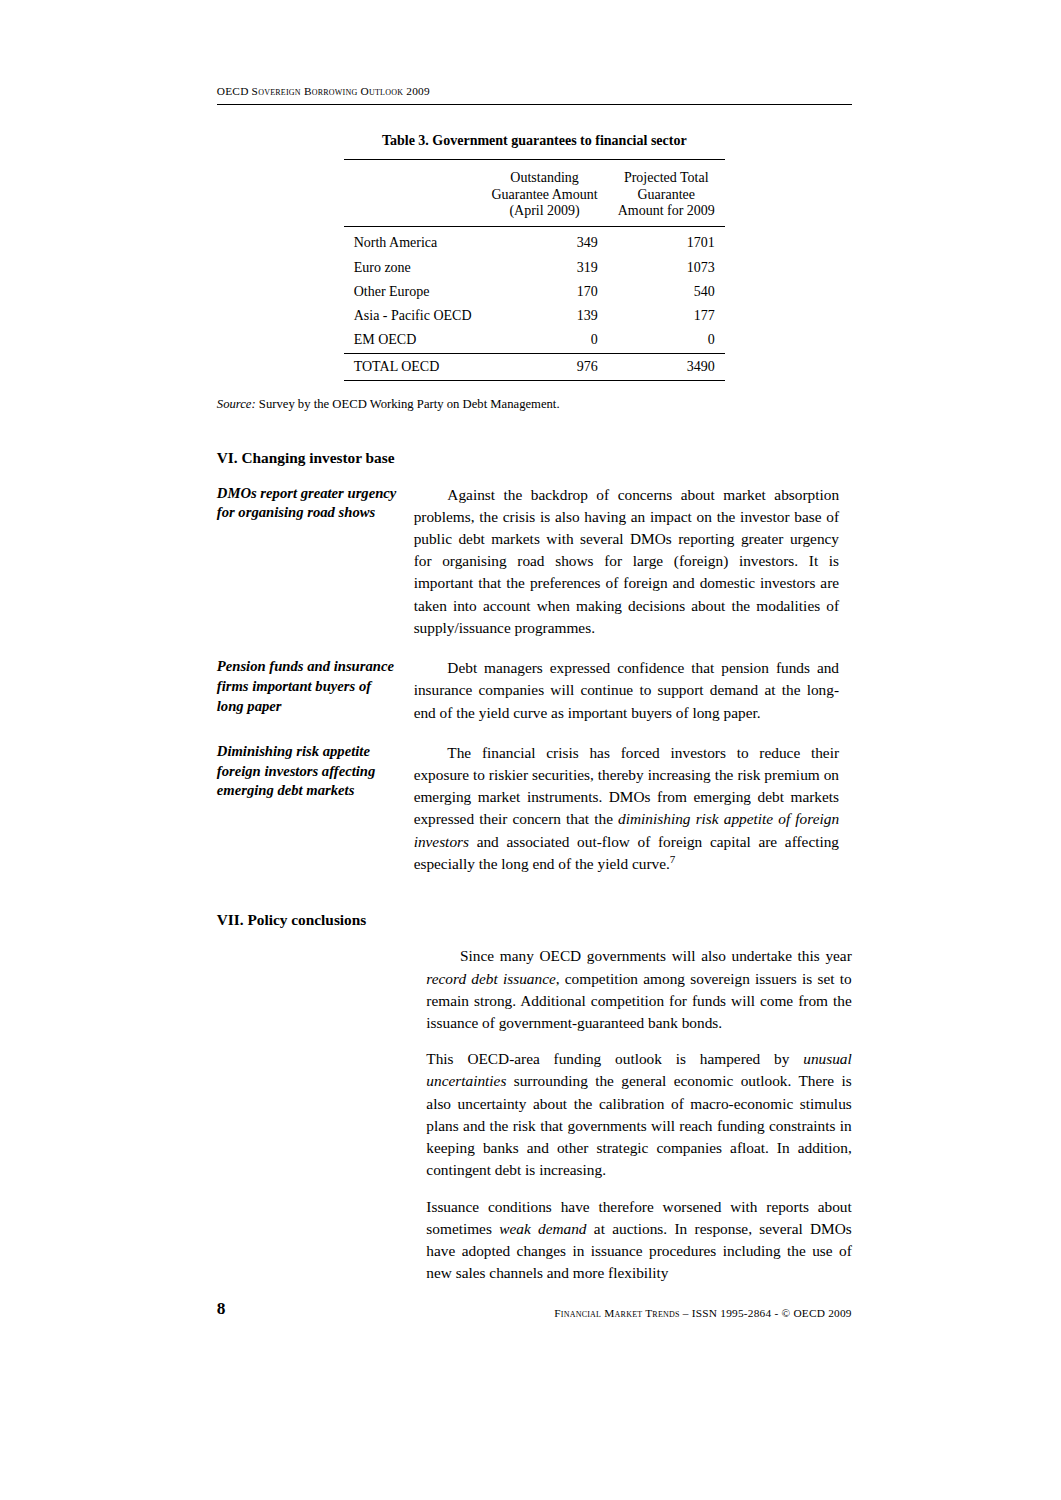OECD Sovereign Borrowing Outlook 2009
Table 3. Government guarantees to financial sector
| | Outstanding Guarantee Amount (April 2009) | Projected Total Guarantee Amount for 2009 |
| --- | --- | --- |
| North America | 349 | 1701 |
| Euro zone | 319 | 1073 |
| Other Europe | 170 | 540 |
| Asia - Pacific OECD | 139 | 177 |
| EM OECD | 0 | 0 |
| TOTAL OECD | 976 | 3490 |
Source: Survey by the OECD Working Party on Debt Management.
VI. Changing investor base
DMOs report greater urgency for organising road shows
Against the backdrop of concerns about market absorption problems, the crisis is also having an impact on the investor base of public debt markets with several DMOs reporting greater urgency for organising road shows for large (foreign) investors. It is important that the preferences of foreign and domestic investors are taken into account when making decisions about the modalities of supply/issuance programmes.
Pension funds and insurance firms important buyers of long paper
Debt managers expressed confidence that pension funds and insurance companies will continue to support demand at the long-end of the yield curve as important buyers of long paper.
Diminishing risk appetite foreign investors affecting emerging debt markets
The financial crisis has forced investors to reduce their exposure to riskier securities, thereby increasing the risk premium on emerging market instruments. DMOs from emerging debt markets expressed their concern that the diminishing risk appetite of foreign investors and associated out-flow of foreign capital are affecting especially the long end of the yield curve.7
VII. Policy conclusions
Since many OECD governments will also undertake this year record debt issuance, competition among sovereign issuers is set to remain strong. Additional competition for funds will come from the issuance of government-guaranteed bank bonds.
This OECD-area funding outlook is hampered by unusual uncertainties surrounding the general economic outlook. There is also uncertainty about the calibration of macro-economic stimulus plans and the risk that governments will reach funding constraints in keeping banks and other strategic companies afloat. In addition, contingent debt is increasing.
Issuance conditions have therefore worsened with reports about sometimes weak demand at auctions. In response, several DMOs have adopted changes in issuance procedures including the use of new sales channels and more flexibility
8
Financial Market Trends – ISSN 1995-2864 - © OECD 2009